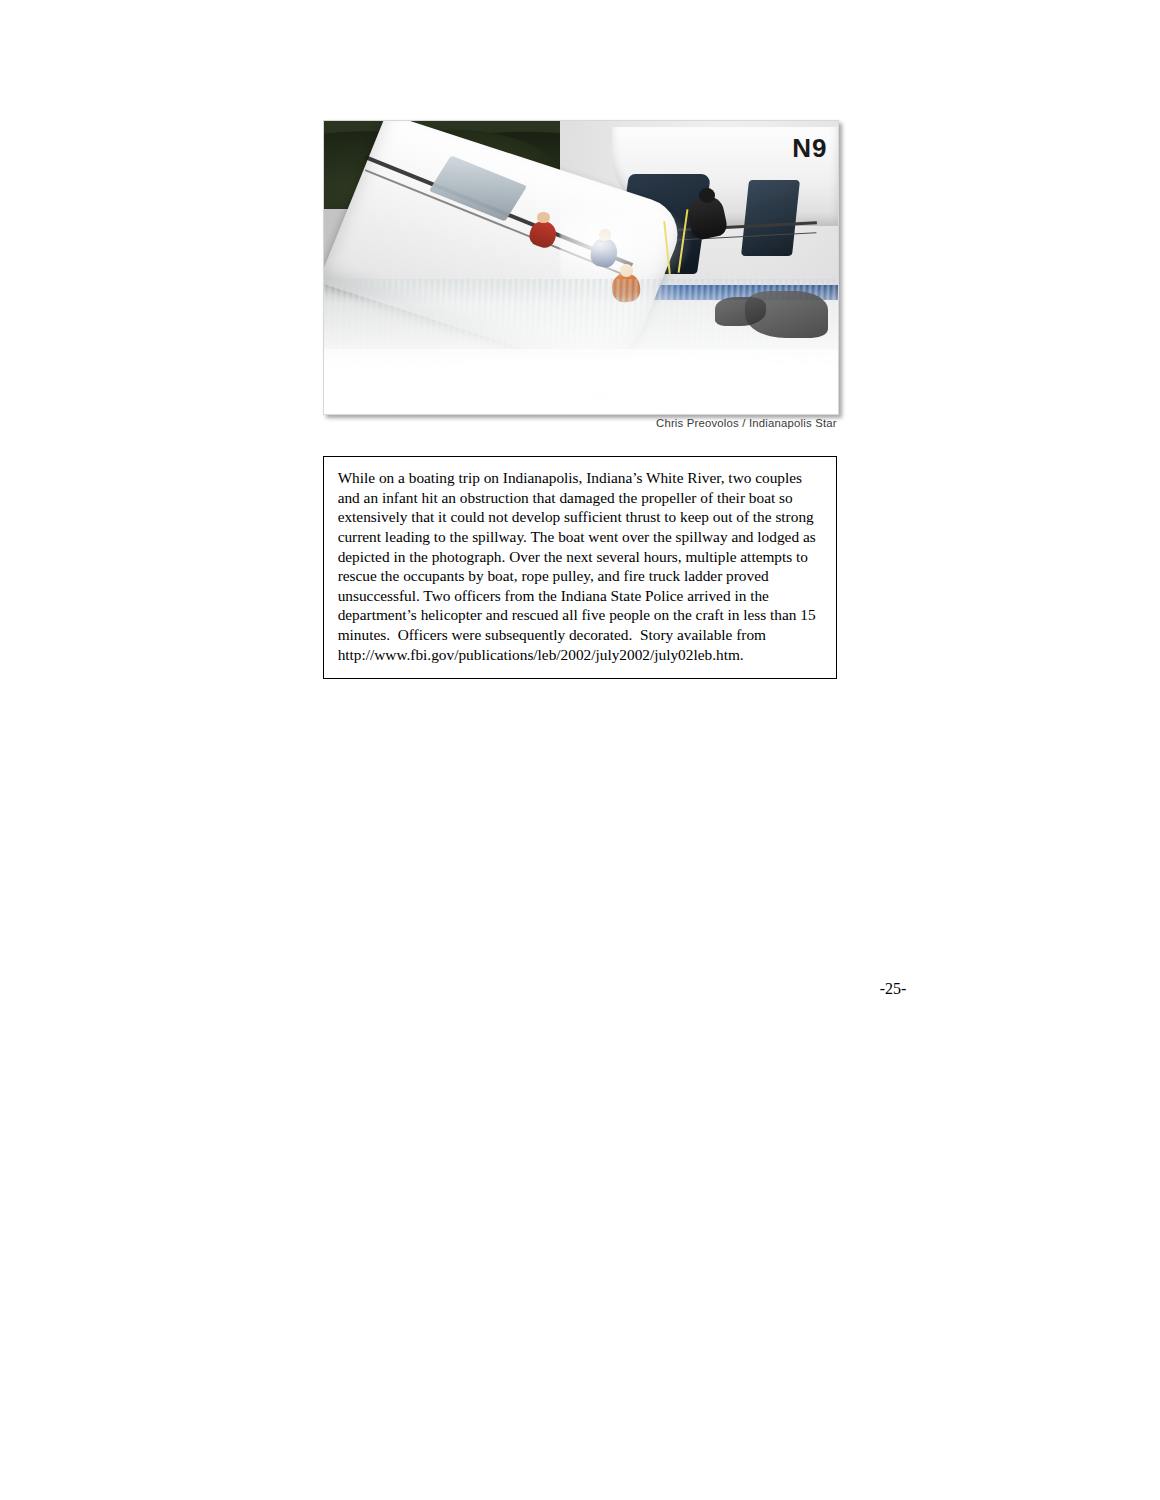N9
Chris Preovolos / Indianapolis Star
While on a boating trip on Indianapolis, Indiana’s White River, two couples and an infant hit an obstruction that damaged the propeller of their boat so extensively that it could not develop sufficient thrust to keep out of the strong current leading to the spillway. The boat went over the spillway and lodged as depicted in the photograph. Over the next several hours, multiple attempts to rescue the occupants by boat, rope pulley, and fire truck ladder proved unsuccessful. Two officers from the Indiana State Police arrived in the department’s helicopter and rescued all five people on the craft in less than 15 minutes. Officers were subsequently decorated. Story available from http://www.fbi.gov/publications/leb/2002/july2002/july02leb.htm.
-25-